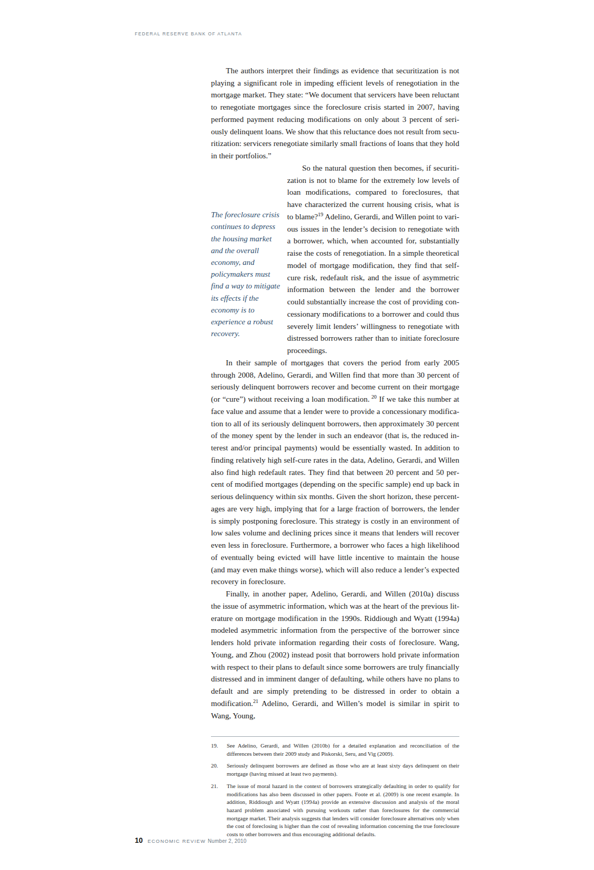Federal Reserve Bank of Atlanta
The authors interpret their findings as evidence that securitization is not playing a significant role in impeding efficient levels of renegotiation in the mortgage market. They state: “We document that servicers have been reluctant to renegotiate mortgages since the foreclosure crisis started in 2007, having performed payment reducing modifications on only about 3 percent of seriously delinquent loans. We show that this reluctance does not result from securitization: servicers renegotiate similarly small fractions of loans that they hold in their portfolios.”
The foreclosure crisis continues to depress the housing market and the overall economy, and policymakers must find a way to mitigate its effects if the economy is to experience a robust recovery.
So the natural question then becomes, if securitization is not to blame for the extremely low levels of loan modifications, compared to foreclosures, that have characterized the current housing crisis, what is to blame?19 Adelino, Gerardi, and Willen point to various issues in the lender’s decision to renegotiate with a borrower, which, when accounted for, substantially raise the costs of renegotiation. In a simple theoretical model of mortgage modification, they find that self-cure risk, redefault risk, and the issue of asymmetric information between the lender and the borrower could substantially increase the cost of providing concessionary modifications to a borrower and could thus severely limit lenders’ willingness to renegotiate with distressed borrowers rather than to initiate foreclosure proceedings.
In their sample of mortgages that covers the period from early 2005 through 2008, Adelino, Gerardi, and Willen find that more than 30 percent of seriously delinquent borrowers recover and become current on their mortgage (or “cure”) without receiving a loan modification. 20 If we take this number at face value and assume that a lender were to provide a concessionary modification to all of its seriously delinquent borrowers, then approximately 30 percent of the money spent by the lender in such an endeavor (that is, the reduced interest and/or principal payments) would be essentially wasted. In addition to finding relatively high self-cure rates in the data, Adelino, Gerardi, and Willen also find high redefault rates. They find that between 20 percent and 50 percent of modified mortgages (depending on the specific sample) end up back in serious delinquency within six months. Given the short horizon, these percentages are very high, implying that for a large fraction of borrowers, the lender is simply postponing foreclosure. This strategy is costly in an environment of low sales volume and declining prices since it means that lenders will recover even less in foreclosure. Furthermore, a borrower who faces a high likelihood of eventually being evicted will have little incentive to maintain the house (and may even make things worse), which will also reduce a lender’s expected recovery in foreclosure.
Finally, in another paper, Adelino, Gerardi, and Willen (2010a) discuss the issue of asymmetric information, which was at the heart of the previous literature on mortgage modification in the 1990s. Riddiough and Wyatt (1994a) modeled asymmetric information from the perspective of the borrower since lenders hold private information regarding their costs of foreclosure. Wang, Young, and Zhou (2002) instead posit that borrowers hold private information with respect to their plans to default since some borrowers are truly financially distressed and in imminent danger of defaulting, while others have no plans to default and are simply pretending to be distressed in order to obtain a modification.21 Adelino, Gerardi, and Willen’s model is similar in spirit to Wang, Young,
19.
See Adelino, Gerardi, and Willen (2010b) for a detailed explanation and reconciliation of the differences between their 2009 study and Piskorski, Seru, and Vig (2009).
20.
Seriously delinquent borrowers are defined as those who are at least sixty days delinquent on their mortgage (having missed at least two payments).
21.
The issue of moral hazard in the context of borrowers strategically defaulting in order to qualify for modifications has also been discussed in other papers. Foote et al. (2009) is one recent example. In addition, Riddiough and Wyatt (1994a) provide an extensive discussion and analysis of the moral hazard problem associated with pursuing workouts rather than foreclosures for the commercial mortgage market. Their analysis suggests that lenders will consider foreclosure alternatives only when the cost of foreclosing is higher than the cost of revealing information concerning the true foreclosure costs to other borrowers and thus encouraging additional defaults.
10 Economic Review Number 2, 2010